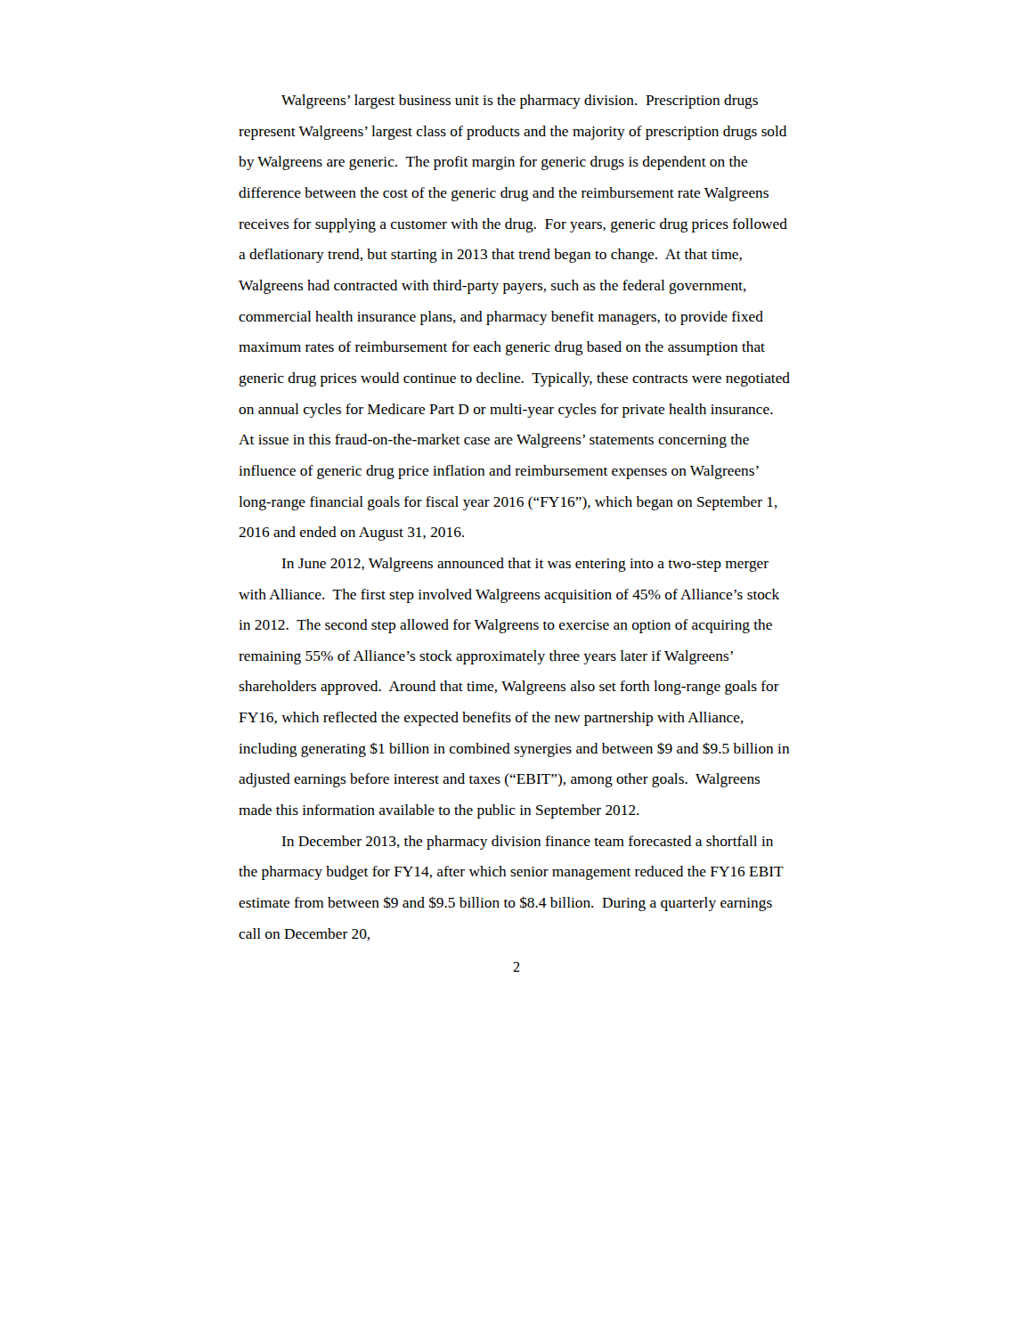Walgreens’ largest business unit is the pharmacy division. Prescription drugs represent Walgreens’ largest class of products and the majority of prescription drugs sold by Walgreens are generic. The profit margin for generic drugs is dependent on the difference between the cost of the generic drug and the reimbursement rate Walgreens receives for supplying a customer with the drug. For years, generic drug prices followed a deflationary trend, but starting in 2013 that trend began to change. At that time, Walgreens had contracted with third-party payers, such as the federal government, commercial health insurance plans, and pharmacy benefit managers, to provide fixed maximum rates of reimbursement for each generic drug based on the assumption that generic drug prices would continue to decline. Typically, these contracts were negotiated on annual cycles for Medicare Part D or multi-year cycles for private health insurance. At issue in this fraud-on-the-market case are Walgreens’ statements concerning the influence of generic drug price inflation and reimbursement expenses on Walgreens’ long-range financial goals for fiscal year 2016 (“FY16”), which began on September 1, 2016 and ended on August 31, 2016.
In June 2012, Walgreens announced that it was entering into a two-step merger with Alliance. The first step involved Walgreens acquisition of 45% of Alliance’s stock in 2012. The second step allowed for Walgreens to exercise an option of acquiring the remaining 55% of Alliance’s stock approximately three years later if Walgreens’ shareholders approved. Around that time, Walgreens also set forth long-range goals for FY16, which reflected the expected benefits of the new partnership with Alliance, including generating $1 billion in combined synergies and between $9 and $9.5 billion in adjusted earnings before interest and taxes (“EBIT”), among other goals. Walgreens made this information available to the public in September 2012.
In December 2013, the pharmacy division finance team forecasted a shortfall in the pharmacy budget for FY14, after which senior management reduced the FY16 EBIT estimate from between $9 and $9.5 billion to $8.4 billion. During a quarterly earnings call on December 20,
2